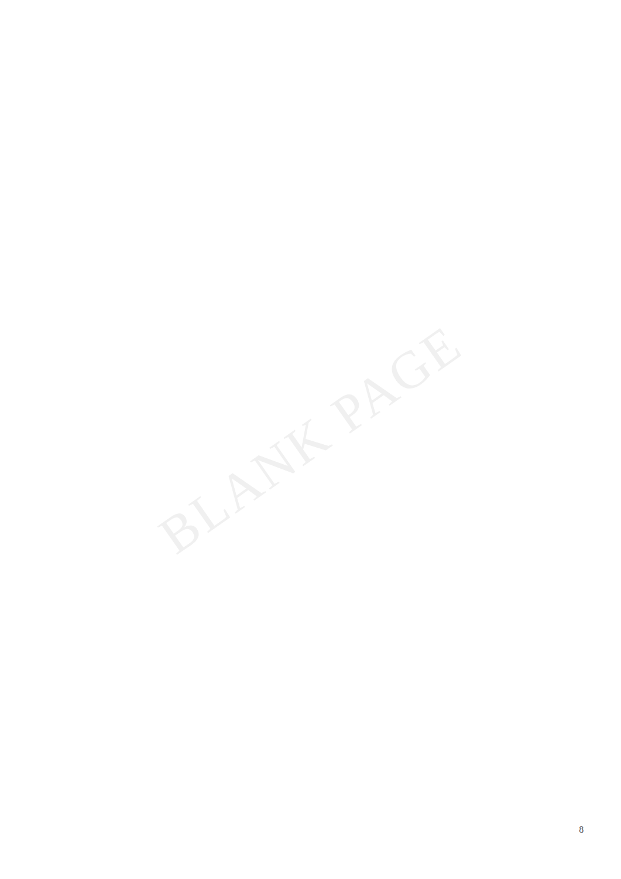BLANK PAGE
8